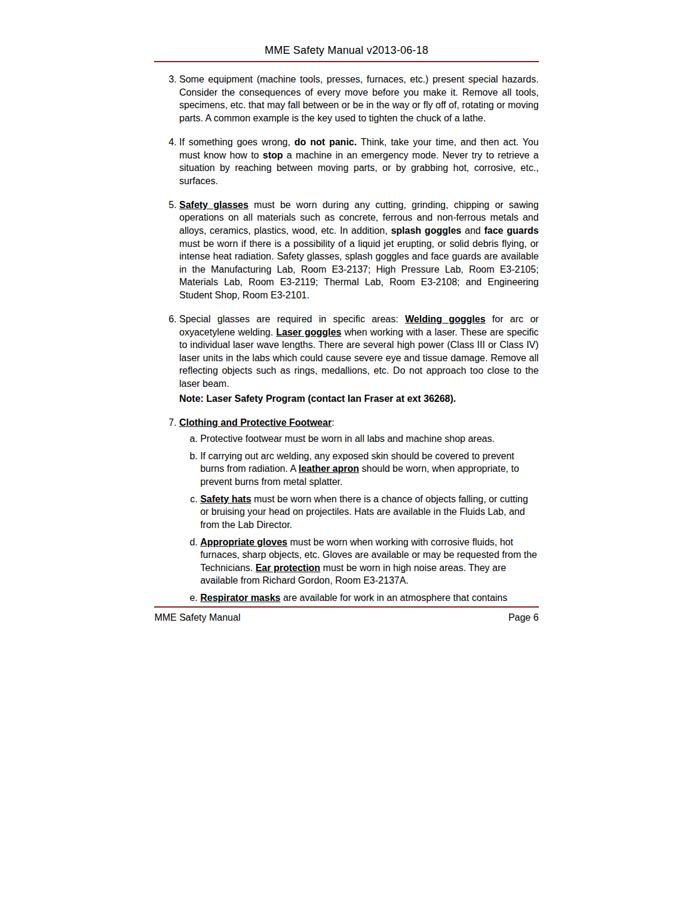MME Safety Manual v2013-06-18
Some equipment (machine tools, presses, furnaces, etc.) present special hazards. Consider the consequences of every move before you make it. Remove all tools, specimens, etc. that may fall between or be in the way or fly off of, rotating or moving parts. A common example is the key used to tighten the chuck of a lathe.
If something goes wrong, do not panic. Think, take your time, and then act. You must know how to stop a machine in an emergency mode. Never try to retrieve a situation by reaching between moving parts, or by grabbing hot, corrosive, etc., surfaces.
Safety glasses must be worn during any cutting, grinding, chipping or sawing operations on all materials such as concrete, ferrous and non-ferrous metals and alloys, ceramics, plastics, wood, etc. In addition, splash goggles and face guards must be worn if there is a possibility of a liquid jet erupting, or solid debris flying, or intense heat radiation. Safety glasses, splash goggles and face guards are available in the Manufacturing Lab, Room E3-2137; High Pressure Lab, Room E3-2105; Materials Lab, Room E3-2119; Thermal Lab, Room E3-2108; and Engineering Student Shop, Room E3-2101.
Special glasses are required in specific areas: Welding goggles for arc or oxyacetylene welding. Laser goggles when working with a laser. These are specific to individual laser wave lengths. There are several high power (Class III or Class IV) laser units in the labs which could cause severe eye and tissue damage. Remove all reflecting objects such as rings, medallions, etc. Do not approach too close to the laser beam. Note: Laser Safety Program (contact Ian Fraser at ext 36268).
Clothing and Protective Footwear:
Protective footwear must be worn in all labs and machine shop areas.
If carrying out arc welding, any exposed skin should be covered to prevent burns from radiation. A leather apron should be worn, when appropriate, to prevent burns from metal splatter.
Safety hats must be worn when there is a chance of objects falling, or cutting or bruising your head on projectiles. Hats are available in the Fluids Lab, and from the Lab Director.
Appropriate gloves must be worn when working with corrosive fluids, hot furnaces, sharp objects, etc. Gloves are available or may be requested from the Technicians. Ear protection must be worn in high noise areas. They are available from Richard Gordon, Room E3-2137A.
Respirator masks are available for work in an atmosphere that contains
MME Safety Manual Page 6